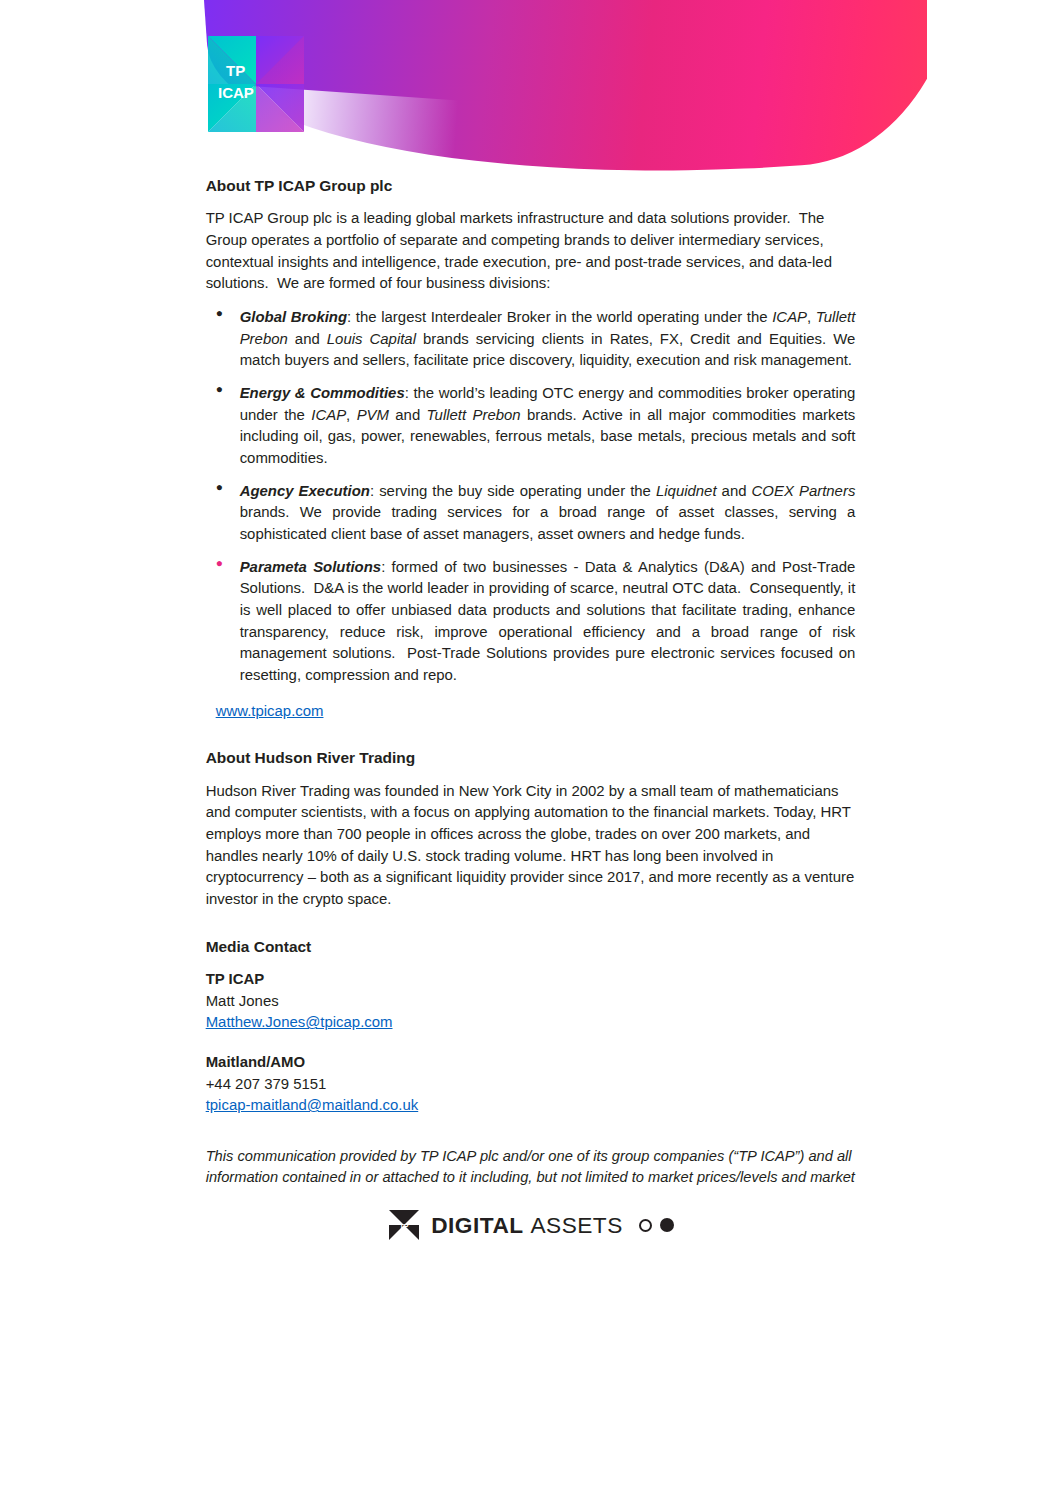TP ICAP
About TP ICAP Group plc
TP ICAP Group plc is a leading global markets infrastructure and data solutions provider. The Group operates a portfolio of separate and competing brands to deliver intermediary services, contextual insights and intelligence, trade execution, pre- and post-trade services, and data-led solutions. We are formed of four business divisions:
Global Broking: the largest Interdealer Broker in the world operating under the ICAP, Tullett Prebon and Louis Capital brands servicing clients in Rates, FX, Credit and Equities. We match buyers and sellers, facilitate price discovery, liquidity, execution and risk management.
Energy & Commodities: the world’s leading OTC energy and commodities broker operating under the ICAP, PVM and Tullett Prebon brands. Active in all major commodities markets including oil, gas, power, renewables, ferrous metals, base metals, precious metals and soft commodities.
Agency Execution: serving the buy side operating under the Liquidnet and COEX Partners brands. We provide trading services for a broad range of asset classes, serving a sophisticated client base of asset managers, asset owners and hedge funds.
Parameta Solutions: formed of two businesses - Data & Analytics (D&A) and Post-Trade Solutions. D&A is the world leader in providing of scarce, neutral OTC data. Consequently, it is well placed to offer unbiased data products and solutions that facilitate trading, enhance transparency, reduce risk, improve operational efficiency and a broad range of risk management solutions. Post-Trade Solutions provides pure electronic services focused on resetting, compression and repo.
www.tpicap.com
About Hudson River Trading
Hudson River Trading was founded in New York City in 2002 by a small team of mathematicians and computer scientists, with a focus on applying automation to the financial markets. Today, HRT employs more than 700 people in offices across the globe, trades on over 200 markets, and handles nearly 10% of daily U.S. stock trading volume. HRT has long been involved in cryptocurrency – both as a significant liquidity provider since 2017, and more recently as a venture investor in the crypto space.
Media Contact
TP ICAP
Matt Jones
Matthew.Jones@tpicap.com
Maitland/AMO
+44 207 379 5151
tpicap-maitland@maitland.co.uk
This communication provided by TP ICAP plc and/or one of its group companies (“TP ICAP”) and all information contained in or attached to it including, but not limited to market prices/levels and market
TP
DIGITAL ASSETS